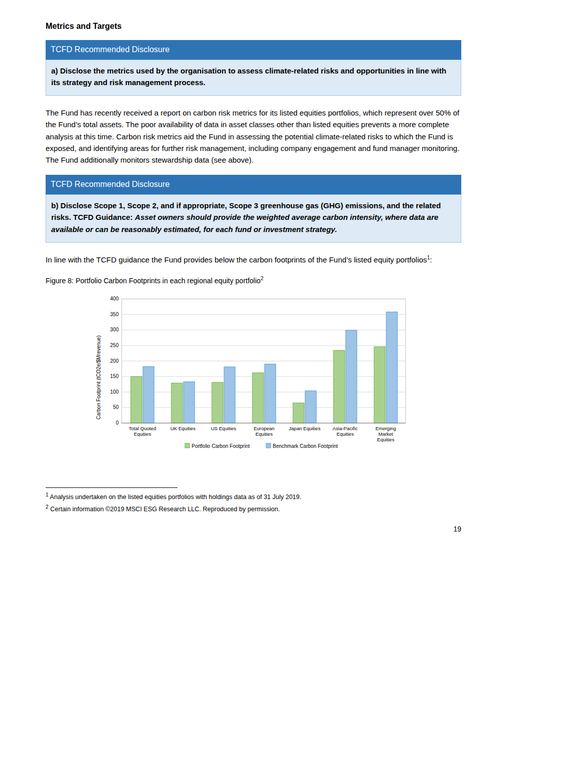Metrics and Targets
TCFD Recommended Disclosure
a) Disclose the metrics used by the organisation to assess climate-related risks and opportunities in line with its strategy and risk management process.
The Fund has recently received a report on carbon risk metrics for its listed equities portfolios, which represent over 50% of the Fund’s total assets. The poor availability of data in asset classes other than listed equities prevents a more complete analysis at this time. Carbon risk metrics aid the Fund in assessing the potential climate-related risks to which the Fund is exposed, and identifying areas for further risk management, including company engagement and fund manager monitoring. The Fund additionally monitors stewardship data (see above).
TCFD Recommended Disclosure
b) Disclose Scope 1, Scope 2, and if appropriate, Scope 3 greenhouse gas (GHG) emissions, and the related risks. TCFD Guidance: Asset owners should provide the weighted average carbon intensity, where data are available or can be reasonably estimated, for each fund or investment strategy.
In line with the TCFD guidance the Fund provides below the carbon footprints of the Fund’s listed equity portfolios1:
Figure 8: Portfolio Carbon Footprints in each regional equity portfolio2
Carbon Footprint (tCO2e/$Mrevenue) 0 50 100 150 200 250 300 350 400 Group 1: Total Quoted Equities portfolio 150, benchmark 182 Total Quoted Equities UK Equities US Equities European Equities Japan Equities Asia-Pacific Equities Emerging Market Equities Portfolio Carbon Footprint Benchmark Carbon Footprint
1 Analysis undertaken on the listed equities portfolios with holdings data as of 31 July 2019.
2 Certain information ©2019 MSCI ESG Research LLC. Reproduced by permission.
19